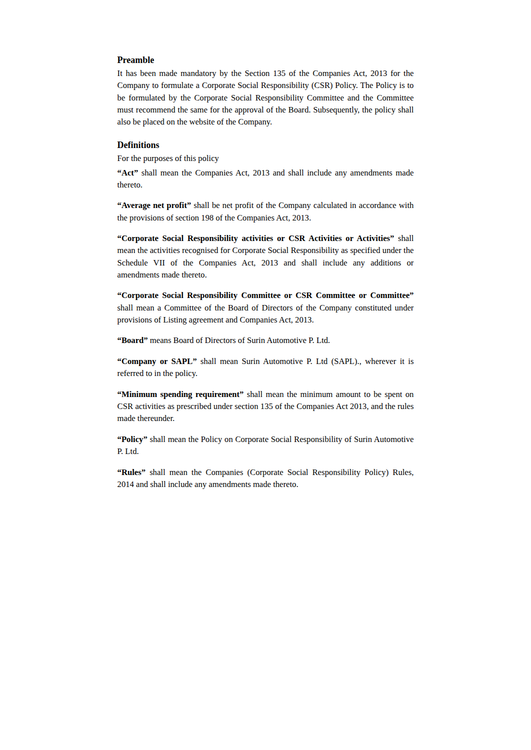Preamble
It has been made mandatory by the Section 135 of the Companies Act, 2013 for the Company to formulate a Corporate Social Responsibility (CSR) Policy. The Policy is to be formulated by the Corporate Social Responsibility Committee and the Committee must recommend the same for the approval of the Board. Subsequently, the policy shall also be placed on the website of the Company.
Definitions
For the purposes of this policy
“Act” shall mean the Companies Act, 2013 and shall include any amendments made thereto.
“Average net profit” shall be net profit of the Company calculated in accordance with the provisions of section 198 of the Companies Act, 2013.
“Corporate Social Responsibility activities or CSR Activities or Activities” shall mean the activities recognised for Corporate Social Responsibility as specified under the Schedule VII of the Companies Act, 2013 and shall include any additions or amendments made thereto.
“Corporate Social Responsibility Committee or CSR Committee or Committee” shall mean a Committee of the Board of Directors of the Company constituted under provisions of Listing agreement and Companies Act, 2013.
“Board” means Board of Directors of Surin Automotive P. Ltd.
“Company or SAPL” shall mean Surin Automotive P. Ltd (SAPL)., wherever it is referred to in the policy.
“Minimum spending requirement” shall mean the minimum amount to be spent on CSR activities as prescribed under section 135 of the Companies Act 2013, and the rules made thereunder.
“Policy” shall mean the Policy on Corporate Social Responsibility of Surin Automotive P. Ltd.
“Rules” shall mean the Companies (Corporate Social Responsibility Policy) Rules, 2014 and shall include any amendments made thereto.